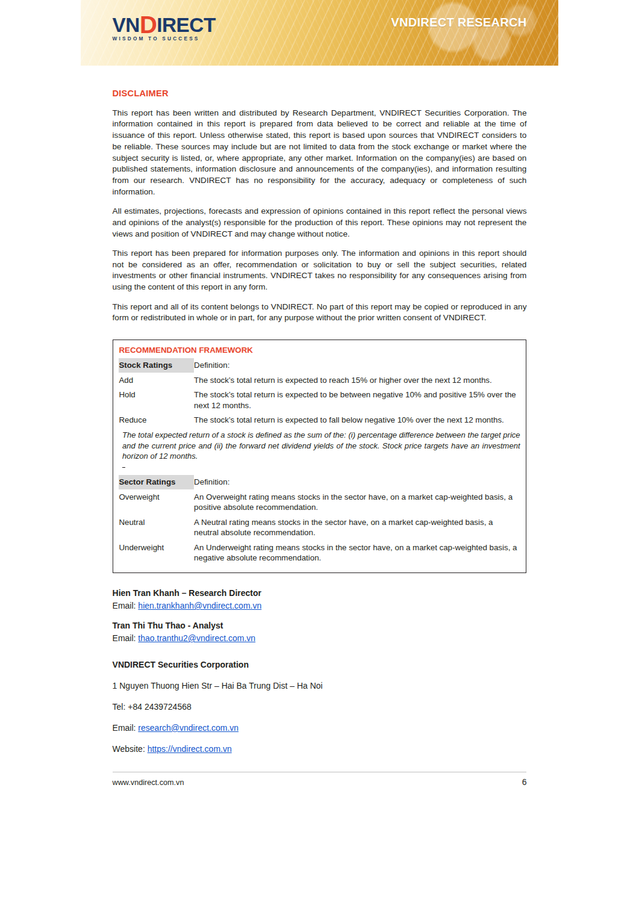VN DIRECT
WISDOM TO SUCCESS
VNDIRECT RESEARCH
DISCLAIMER
This report has been written and distributed by Research Department, VNDIRECT Securities Corporation. The information contained in this report is prepared from data believed to be correct and reliable at the time of issuance of this report. Unless otherwise stated, this report is based upon sources that VNDIRECT considers to be reliable. These sources may include but are not limited to data from the stock exchange or market where the subject security is listed, or, where appropriate, any other market. Information on the company(ies) are based on published statements, information disclosure and announcements of the company(ies), and information resulting from our research. VNDIRECT has no responsibility for the accuracy, adequacy or completeness of such information.
All estimates, projections, forecasts and expression of opinions contained in this report reflect the personal views and opinions of the analyst(s) responsible for the production of this report. These opinions may not represent the views and position of VNDIRECT and may change without notice.
This report has been prepared for information purposes only. The information and opinions in this report should not be considered as an offer, recommendation or solicitation to buy or sell the subject securities, related investments or other financial instruments. VNDIRECT takes no responsibility for any consequences arising from using the content of this report in any form.
This report and all of its content belongs to VNDIRECT. No part of this report may be copied or reproduced in any form or redistributed in whole or in part, for any purpose without the prior written consent of VNDIRECT.
RECOMMENDATION FRAMEWORK
| Stock Ratings | Definition: |
| Add | The stock’s total return is expected to reach 15% or higher over the next 12 months. |
| Hold | The stock’s total return is expected to be between negative 10% and positive 15% over the next 12 months. |
| Reduce | The stock’s total return is expected to fall below negative 10% over the next 12 months. |
The total expected return of a stock is defined as the sum of the: (i) percentage difference between the target price and the current price and (ii) the forward net dividend yields of the stock. Stock price targets have an investment horizon of 12 months.
| Sector Ratings | Definition: |
| Overweight | An Overweight rating means stocks in the sector have, on a market cap-weighted basis, a positive absolute recommendation. |
| Neutral | A Neutral rating means stocks in the sector have, on a market cap-weighted basis, a neutral absolute recommendation. |
| Underweight | An Underweight rating means stocks in the sector have, on a market cap-weighted basis, a negative absolute recommendation. |
Hien Tran Khanh – Research Director
Email: hien.trankhanh@vndirect.com.vn
Tran Thi Thu Thao - Analyst
Email: thao.tranthu2@vndirect.com.vn
VNDIRECT Securities Corporation
1 Nguyen Thuong Hien Str – Hai Ba Trung Dist – Ha Noi
Tel: +84 2439724568
Email: research@vndirect.com.vn
Website: https://vndirect.com.vn
www.vndirect.com.vn 6